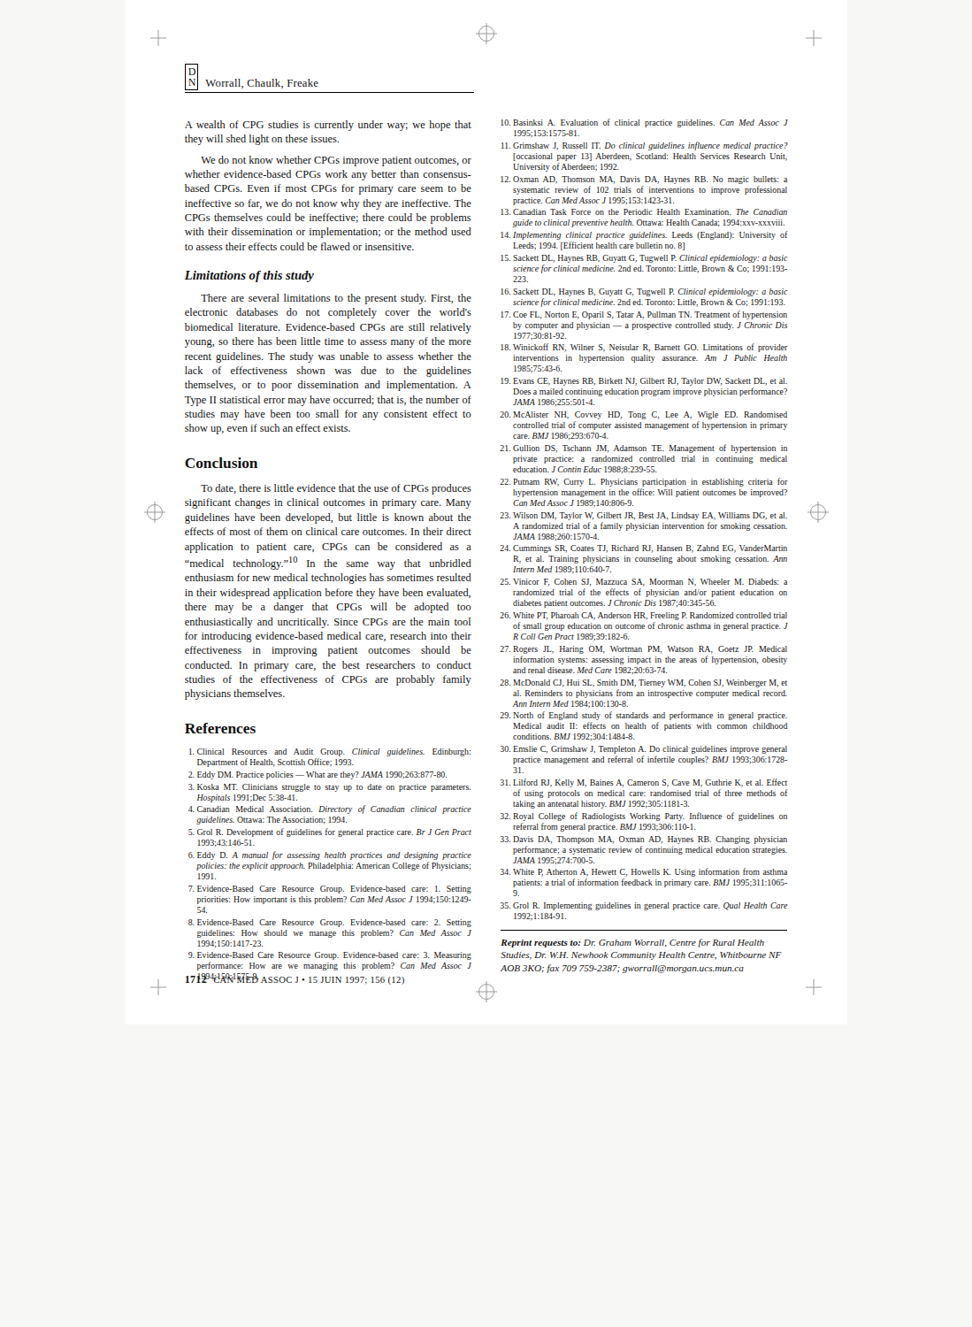DN
Worrall, Chaulk, Freake
A wealth of CPG studies is currently under way; we hope that they will shed light on these issues.
We do not know whether CPGs improve patient outcomes, or whether evidence-based CPGs work any better than consensus-based CPGs. Even if most CPGs for primary care seem to be ineffective so far, we do not know why they are ineffective. The CPGs themselves could be ineffective; there could be problems with their dissemination or implementation; or the method used to assess their effects could be flawed or insensitive.
Limitations of this study
There are several limitations to the present study. First, the electronic databases do not completely cover the world's biomedical literature. Evidence-based CPGs are still relatively young, so there has been little time to assess many of the more recent guidelines. The study was unable to assess whether the lack of effectiveness shown was due to the guidelines themselves, or to poor dissemination and implementation. A Type II statistical error may have occurred; that is, the number of studies may have been too small for any consistent effect to show up, even if such an effect exists.
Conclusion
To date, there is little evidence that the use of CPGs produces significant changes in clinical outcomes in primary care. Many guidelines have been developed, but little is known about the effects of most of them on clinical care outcomes. In their direct application to patient care, CPGs can be considered as a “medical technology.”10 In the same way that unbridled enthusiasm for new medical technologies has sometimes resulted in their widespread application before they have been evaluated, there may be a danger that CPGs will be adopted too enthusiastically and uncritically. Since CPGs are the main tool for introducing evidence-based medical care, research into their effectiveness in improving patient outcomes should be conducted. In primary care, the best researchers to conduct studies of the effectiveness of CPGs are probably family physicians themselves.
References
Clinical Resources and Audit Group. Clinical guidelines. Edinburgh: Department of Health, Scottish Office; 1993.
Eddy DM. Practice policies — What are they? JAMA 1990;263:877-80.
Koska MT. Clinicians struggle to stay up to date on practice parameters. Hospitals 1991;Dec 5:38-41.
Canadian Medical Association. Directory of Canadian clinical practice guidelines. Ottawa: The Association; 1994.
Grol R. Development of guidelines for general practice care. Br J Gen Pract 1993;43:146-51.
Eddy D. A manual for assessing health practices and designing practice policies: the explicit approach. Philadelphia: American College of Physicians; 1991.
Evidence-Based Care Resource Group. Evidence-based care: 1. Setting priorities: How important is this problem? Can Med Assoc J 1994;150:1249-54.
Evidence-Based Care Resource Group. Evidence-based care: 2. Setting guidelines: How should we manage this problem? Can Med Assoc J 1994;150:1417-23.
Evidence-Based Care Resource Group. Evidence-based care: 3. Measuring performance: How are we managing this problem? Can Med Assoc J 1994;150:1575-9.
Basinksi A. Evaluation of clinical practice guidelines. Can Med Assoc J 1995;153:1575-81.
Grimshaw J, Russell IT. Do clinical guidelines influence medical practice? [occasional paper 13] Aberdeen, Scotland: Health Services Research Unit, University of Aberdeen; 1992.
Oxman AD, Thomson MA, Davis DA, Haynes RB. No magic bullets: a systematic review of 102 trials of interventions to improve professional practice. Can Med Assoc J 1995;153:1423-31.
Canadian Task Force on the Periodic Health Examination. The Canadian guide to clinical preventive health. Ottawa: Health Canada; 1994:xxv-xxxviii.
Implementing clinical practice guidelines. Leeds (England): University of Leeds; 1994. [Efficient health care bulletin no. 8]
Sackett DL, Haynes RB, Guyatt G, Tugwell P. Clinical epidemiology: a basic science for clinical medicine. 2nd ed. Toronto: Little, Brown & Co; 1991:193-223.
Sackett DL, Haynes B, Guyatt G, Tugwell P. Clinical epidemiology: a basic science for clinical medicine. 2nd ed. Toronto: Little, Brown & Co; 1991:193.
Coe FL, Norton E, Oparil S, Tatar A, Pullman TN. Treatment of hypertension by computer and physician — a prospective controlled study. J Chronic Dis 1977;30:81-92.
Winickoff RN, Wilner S, Neisular R, Barnett GO. Limitations of provider interventions in hypertension quality assurance. Am J Public Health 1985;75:43-6.
Evans CE, Haynes RB, Birkett NJ, Gilbert RJ, Taylor DW, Sackett DL, et al. Does a mailed continuing education program improve physician performance? JAMA 1986;255:501-4.
McAlister NH, Covvey HD, Tong C, Lee A, Wigle ED. Randomised controlled trial of computer assisted management of hypertension in primary care. BMJ 1986;293:670-4.
Gullion DS, Tschann JM, Adamson TE. Management of hypertension in private practice: a randomized controlled trial in continuing medical education. J Contin Educ 1988;8:239-55.
Putnam RW, Curry L. Physicians participation in establishing criteria for hypertension management in the office: Will patient outcomes be improved? Can Med Assoc J 1989;140:806-9.
Wilson DM, Taylor W, Gilbert JR, Best JA, Lindsay EA, Williams DG, et al. A randomized trial of a family physician intervention for smoking cessation. JAMA 1988;260:1570-4.
Cummings SR, Coates TJ, Richard RJ, Hansen B, Zahnd EG, VanderMartin R, et al. Training physicians in counseling about smoking cessation. Ann Intern Med 1989;110:640-7.
Vinicor F, Cohen SJ, Mazzuca SA, Moorman N, Wheeler M. Diabeds: a randomized trial of the effects of physician and/or patient education on diabetes patient outcomes. J Chronic Dis 1987;40:345-56.
White PT, Pharoah CA, Anderson HR, Freeling P. Randomized controlled trial of small group education on outcome of chronic asthma in general practice. J R Coll Gen Pract 1989;39:182-6.
Rogers JL, Haring OM, Wortman PM, Watson RA, Goetz JP. Medical information systems: assessing impact in the areas of hypertension, obesity and renal disease. Med Care 1982;20:63-74.
McDonald CJ, Hui SL, Smith DM, Tierney WM, Cohen SJ, Weinberger M, et al. Reminders to physicians from an introspective computer medical record. Ann Intern Med 1984;100:130-8.
North of England study of standards and performance in general practice. Medical audit II: effects on health of patients with common childhood conditions. BMJ 1992;304:1484-8.
Emslie C, Grimshaw J, Templeton A. Do clinical guidelines improve general practice management and referral of infertile couples? BMJ 1993;306:1728-31.
Lilford RJ, Kelly M, Baines A, Cameron S, Cave M, Guthrie K, et al. Effect of using protocols on medical care: randomised trial of three methods of taking an antenatal history. BMJ 1992;305:1181-3.
Royal College of Radiologists Working Party. Influence of guidelines on referral from general practice. BMJ 1993;306:110-1.
Davis DA, Thompson MA, Oxman AD, Haynes RB. Changing physician performance; a systematic review of continuing medical education strategies. JAMA 1995;274:700-5.
White P, Atherton A, Hewett C, Howells K. Using information from asthma patients: a trial of information feedback in primary care. BMJ 1995;311:1065-9.
Grol R. Implementing guidelines in general practice care. Qual Health Care 1992;1:184-91.
Reprint requests to: Dr. Graham Worrall, Centre for Rural Health Studies, Dr. W.H. Newhook Community Health Centre, Whitbourne NF AOB 3KO; fax 709 759-2387; gworrall@morgan.ucs.mun.ca
1712 CAN MED ASSOC J • 15 JUIN 1997; 156 (12)